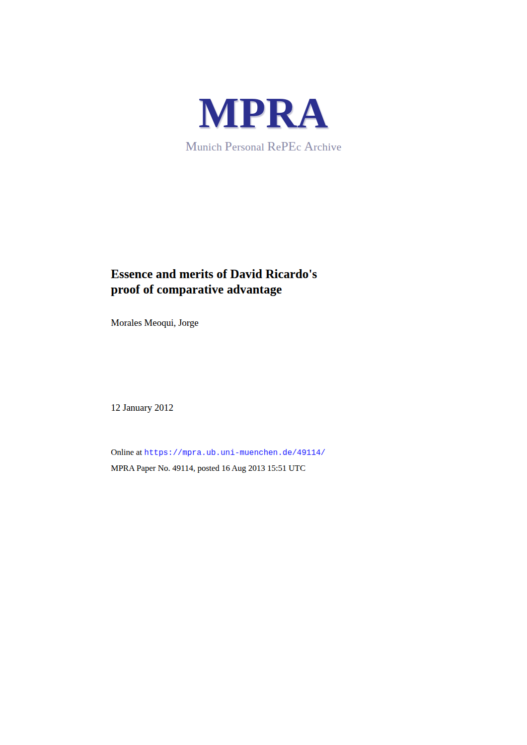MPRA
Munich Personal RePEc Archive
Essence and merits of David Ricardo's
proof of comparative advantage
Morales Meoqui, Jorge
12 January 2012
Online at https://mpra.ub.uni-muenchen.de/49114/
MPRA Paper No. 49114, posted 16 Aug 2013 15:51 UTC